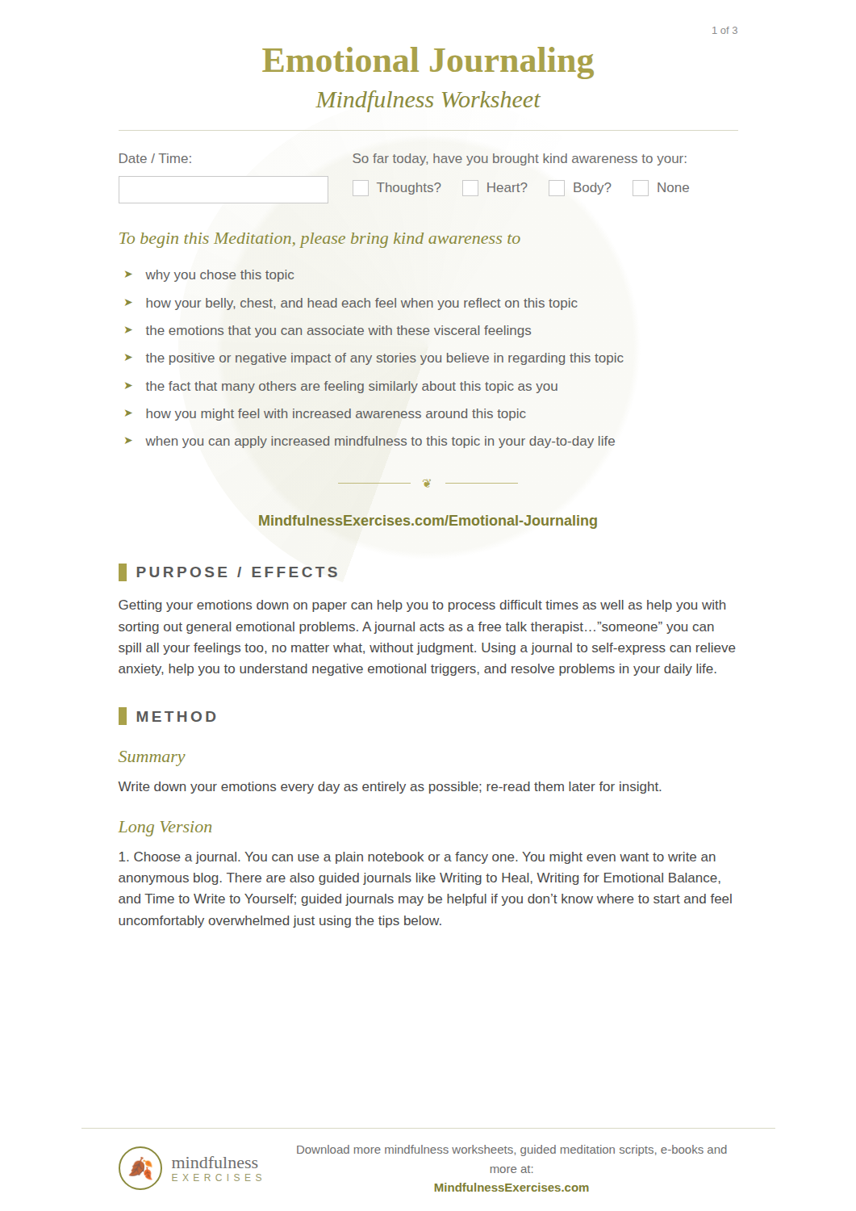1 of 3
Emotional Journaling
Mindfulness Worksheet
Date / Time:
So far today, have you brought kind awareness to your:
Thoughts? Heart? Body? None
To begin this Meditation, please bring kind awareness to
why you chose this topic
how your belly, chest, and head each feel when you reflect on this topic
the emotions that you can associate with these visceral feelings
the positive or negative impact of any stories you believe in regarding this topic
the fact that many others are feeling similarly about this topic as you
how you might feel with increased awareness around this topic
when you can apply increased mindfulness to this topic in your day-to-day life
❦
MindfulnessExercises.com/Emotional-Journaling
Purpose / Effects
Getting your emotions down on paper can help you to process difficult times as well as help you with sorting out general emotional problems. A journal acts as a free talk therapist…”someone” you can spill all your feelings too, no matter what, without judgment. Using a journal to self-express can relieve anxiety, help you to understand negative emotional triggers, and resolve problems in your daily life.
Method
Summary
Write down your emotions every day as entirely as possible; re-read them later for insight.
Long Version
1. Choose a journal. You can use a plain notebook or a fancy one. You might even want to write an anonymous blog. There are also guided journals like Writing to Heal, Writing for Emotional Balance, and Time to Write to Yourself; guided journals may be helpful if you don’t know where to start and feel uncomfortably overwhelmed just using the tips below.
🍂
mindfulness
Exercises
Download more mindfulness worksheets, guided meditation scripts, e-books and more at:
MindfulnessExercises.com